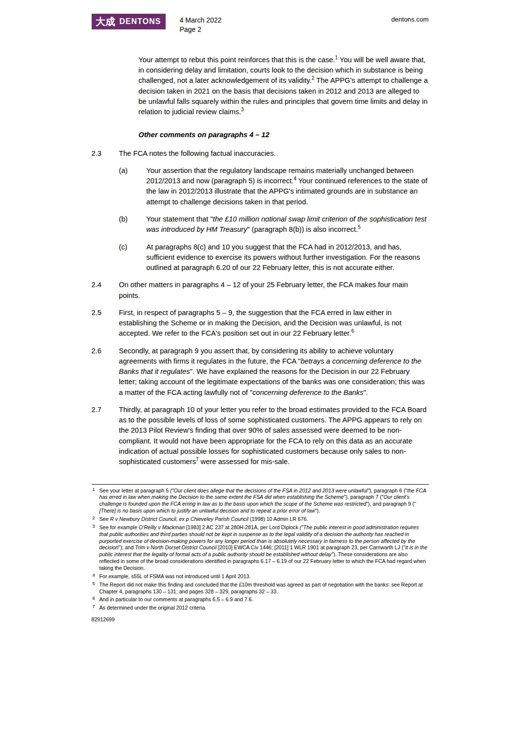大成 DENTONS
4 March 2022
Page 2
dentons.com
Your attempt to rebut this point reinforces that this is the case.1 You will be well aware that, in considering delay and limitation, courts look to the decision which in substance is being challenged, not a later acknowledgement of its validity.2 The APPG's attempt to challenge a decision taken in 2021 on the basis that decisions taken in 2012 and 2013 are alleged to be unlawful falls squarely within the rules and principles that govern time limits and delay in relation to judicial review claims.3
Other comments on paragraphs 4 – 12
2.3
The FCA notes the following factual inaccuracies.
(a)
Your assertion that the regulatory landscape remains materially unchanged between 2012/2013 and now (paragraph 5) is incorrect.4 Your continued references to the state of the law in 2012/2013 illustrate that the APPG's intimated grounds are in substance an attempt to challenge decisions taken in that period.
(b)
Your statement that "the £10 million notional swap limit criterion of the sophistication test was introduced by HM Treasury" (paragraph 8(b)) is also incorrect.5
(c)
At paragraphs 8(c) and 10 you suggest that the FCA had in 2012/2013, and has, sufficient evidence to exercise its powers without further investigation. For the reasons outlined at paragraph 6.20 of our 22 February letter, this is not accurate either.
2.4
On other matters in paragraphs 4 – 12 of your 25 February letter, the FCA makes four main points.
2.5
First, in respect of paragraphs 5 – 9, the suggestion that the FCA erred in law either in establishing the Scheme or in making the Decision, and the Decision was unlawful, is not accepted. We refer to the FCA's position set out in our 22 February letter.6
2.6
Secondly, at paragraph 9 you assert that, by considering its ability to achieve voluntary agreements with firms it regulates in the future, the FCA "betrays a concerning deference to the Banks that it regulates". We have explained the reasons for the Decision in our 22 February letter; taking account of the legitimate expectations of the banks was one consideration; this was a matter of the FCA acting lawfully not of "concerning deference to the Banks".
2.7
Thirdly, at paragraph 10 of your letter you refer to the broad estimates provided to the FCA Board as to the possible levels of loss of some sophisticated customers. The APPG appears to rely on the 2013 Pilot Review's finding that over 90% of sales assessed were deemed to be non-compliant. It would not have been appropriate for the FCA to rely on this data as an accurate indication of actual possible losses for sophisticated customers because only sales to non-sophisticated customers7 were assessed for mis-sale.
See your letter at paragraph 5 ("Our client does allege that the decisions of the FSA in 2012 and 2013 were unlawful"), paragraph 6 ("the FCA has erred in law when making the Decision to the same extent the FSA did when establishing the Scheme"), paragraph 7 ("Our client's challenge is founded upon the FCA erring in law as to the basis upon which the scope of the Scheme was restricted"), and paragraph 9 ("[There] is no basis upon which to justify an unlawful decision and to repeat a prior error of law").
See R v Newbury District Council, ex p Chieveley Parish Council (1998) 10 Admin LR 676.
See for example O'Reilly v Mackman [1983] 2 AC 237 at 280H-281A, per Lord Diplock ("The public interest in good administration requires that public authorities and third parties should not be kept in suspense as to the legal validity of a decision the authority has reached in purported exercise of decision-making powers for any longer period than is absolutely necessary in fairness to the person affected by the decision"); and Trim v North Dorset District Council [2010] EWCA Civ 1446; [2011] 1 WLR 1901 at paragraph 23, per Carnwarth LJ ("it is in the public interest that the legality of formal acts of a public authority should be established without delay"). These considerations are also reflected in some of the broad considerations identified in paragraphs 6.17 – 6.19 of our 22 February letter to which the FCA had regard when taking the Decision.
For example, s55L of FSMA was not introduced until 1 April 2013.
The Report did not make this finding and concluded that the £10m threshold was agreed as part of negotiation with the banks: see Report at Chapter 4, paragraphs 130 – 131; and pages 328 – 329, paragraphs 32 – 33.
And in particular to our comments at paragraphs 6.5 – 6.9 and 7.6.
As determined under the original 2012 criteria.
82912699